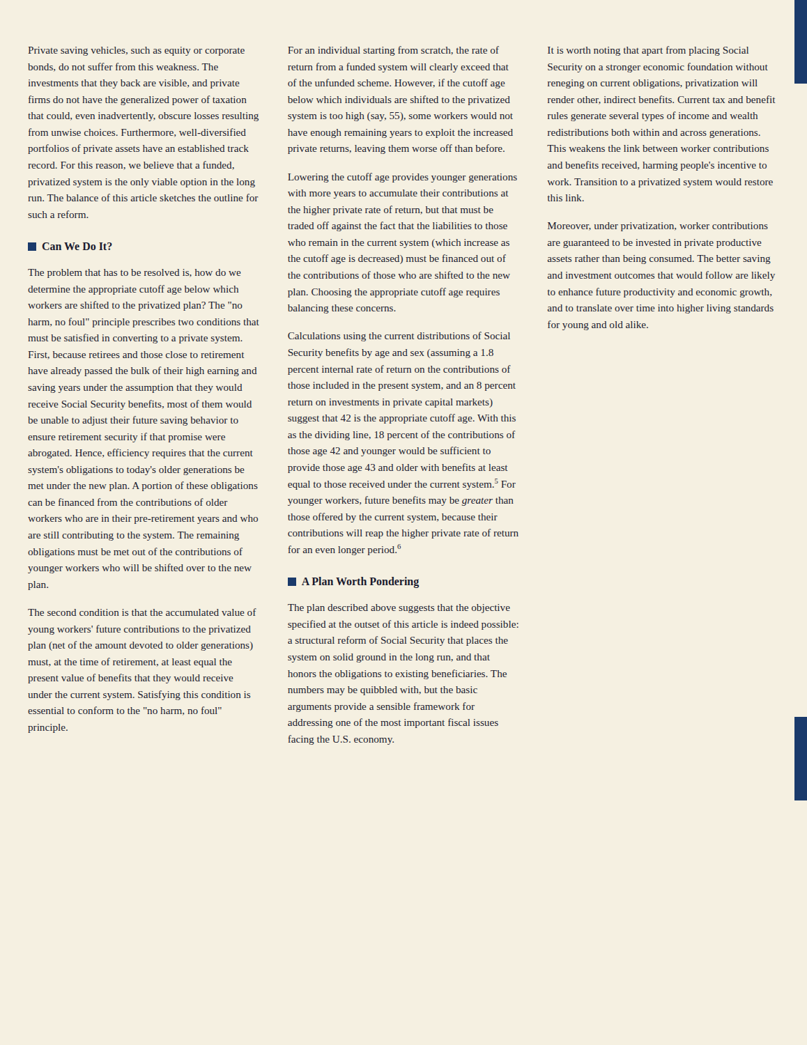Private saving vehicles, such as equity or corporate bonds, do not suffer from this weakness. The investments that they back are visible, and private firms do not have the generalized power of taxation that could, even inadvertently, obscure losses resulting from unwise choices. Furthermore, well-diversified portfolios of private assets have an established track record. For this reason, we believe that a funded, privatized system is the only viable option in the long run. The balance of this article sketches the outline for such a reform.
Can We Do It?
The problem that has to be resolved is, how do we determine the appropriate cutoff age below which workers are shifted to the privatized plan? The "no harm, no foul" principle prescribes two conditions that must be satisfied in converting to a private system. First, because retirees and those close to retirement have already passed the bulk of their high earning and saving years under the assumption that they would receive Social Security benefits, most of them would be unable to adjust their future saving behavior to ensure retirement security if that promise were abrogated. Hence, efficiency requires that the current system's obligations to today's older generations be met under the new plan. A portion of these obligations can be financed from the contributions of older workers who are in their pre-retirement years and who are still contributing to the system. The remaining obligations must be met out of the contributions of younger workers who will be shifted over to the new plan.
The second condition is that the accumulated value of young workers' future contributions to the privatized plan (net of the amount devoted to older generations) must, at the time of retirement, at least equal the present value of benefits that they would receive under the current system. Satisfying this condition is essential to conform to the "no harm, no foul" principle.
For an individual starting from scratch, the rate of return from a funded system will clearly exceed that of the unfunded scheme. However, if the cutoff age below which individuals are shifted to the privatized system is too high (say, 55), some workers would not have enough remaining years to exploit the increased private returns, leaving them worse off than before.
Lowering the cutoff age provides younger generations with more years to accumulate their contributions at the higher private rate of return, but that must be traded off against the fact that the liabilities to those who remain in the current system (which increase as the cutoff age is decreased) must be financed out of the contributions of those who are shifted to the new plan. Choosing the appropriate cutoff age requires balancing these concerns.
Calculations using the current distributions of Social Security benefits by age and sex (assuming a 1.8 percent internal rate of return on the contributions of those included in the present system, and an 8 percent return on investments in private capital markets) suggest that 42 is the appropriate cutoff age. With this as the dividing line, 18 percent of the contributions of those age 42 and younger would be sufficient to provide those age 43 and older with benefits at least equal to those received under the current system.5 For younger workers, future benefits may be greater than those offered by the current system, because their contributions will reap the higher private rate of return for an even longer period.6
A Plan Worth Pondering
The plan described above suggests that the objective specified at the outset of this article is indeed possible: a structural reform of Social Security that places the system on solid ground in the long run, and that honors the obligations to existing beneficiaries. The numbers may be quibbled with, but the basic arguments provide a sensible framework for addressing one of the most important fiscal issues facing the U.S. economy.
It is worth noting that apart from placing Social Security on a stronger economic foundation without reneging on current obligations, privatization will render other, indirect benefits. Current tax and benefit rules generate several types of income and wealth redistributions both within and across generations. This weakens the link between worker contributions and benefits received, harming people's incentive to work. Transition to a privatized system would restore this link.
Moreover, under privatization, worker contributions are guaranteed to be invested in private productive assets rather than being consumed. The better saving and investment outcomes that would follow are likely to enhance future productivity and economic growth, and to translate over time into higher living standards for young and old alike.